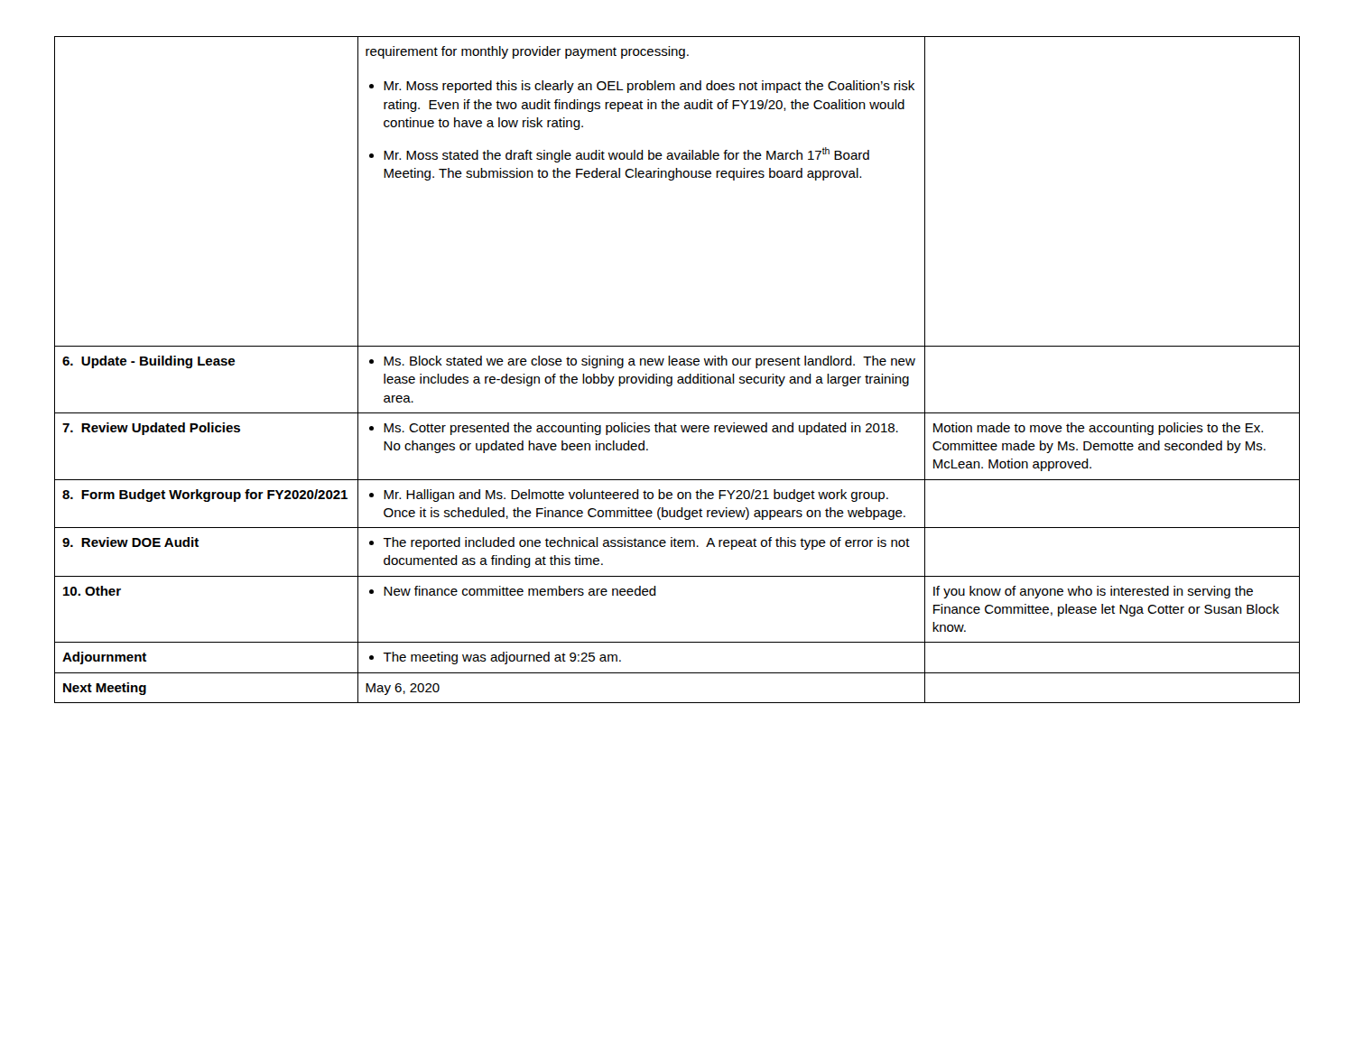| | requirement for monthly provider payment processing. Mr. Moss reported this is clearly an OEL problem and does not impact the Coalition’s risk rating. Even if the two audit findings repeat in the audit of FY19/20, the Coalition would continue to have a low risk rating. Mr. Moss stated the draft single audit would be available for the March 17 th Board Meeting. The submission to the Federal Clearinghouse requires board approval. | |
| 6. Update - Building Lease | Ms. Block stated we are close to signing a new lease with our present landlord. The new lease includes a re-design of the lobby providing additional security and a larger training area. | |
| 7. Review Updated Policies | Ms. Cotter presented the accounting policies that were reviewed and updated in 2018. No changes or updated have been included. | Motion made to move the accounting policies to the Ex. Committee made by Ms. Demotte and seconded by Ms. McLean. Motion approved. |
| 8. Form Budget Workgroup for FY2020/2021 | Mr. Halligan and Ms. Delmotte volunteered to be on the FY20/21 budget work group. Once it is scheduled, the Finance Committee (budget review) appears on the webpage. | |
| 9. Review DOE Audit | The reported included one technical assistance item. A repeat of this type of error is not documented as a finding at this time. | |
| 10. Other | New finance committee members are needed | If you know of anyone who is interested in serving the Finance Committee, please let Nga Cotter or Susan Block know. |
| Adjournment | The meeting was adjourned at 9:25 am. | |
| Next Meeting | May 6, 2020 | |